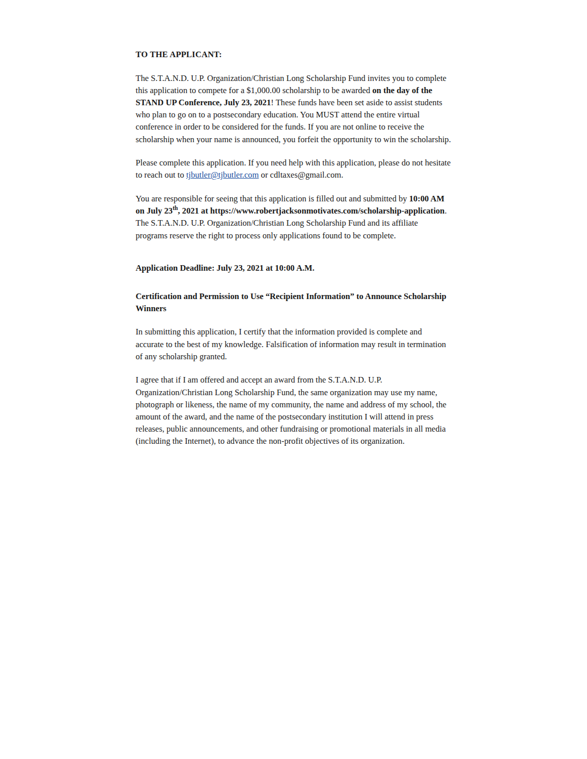TO THE APPLICANT:
The S.T.A.N.D. U.P. Organization/Christian Long Scholarship Fund invites you to complete this application to compete for a $1,000.00 scholarship to be awarded on the day of the STAND UP Conference, July 23, 2021! These funds have been set aside to assist students who plan to go on to a postsecondary education. You MUST attend the entire virtual conference in order to be considered for the funds. If you are not online to receive the scholarship when your name is announced, you forfeit the opportunity to win the scholarship.
Please complete this application. If you need help with this application, please do not hesitate to reach out to tjbutler@tjbutler.com or cdltaxes@gmail.com.
You are responsible for seeing that this application is filled out and submitted by 10:00 AM on July 23th, 2021 at https://www.robertjacksonmotivates.com/scholarship-application. The S.T.A.N.D. U.P. Organization/Christian Long Scholarship Fund and its affiliate programs reserve the right to process only applications found to be complete.
Application Deadline: July 23, 2021 at 10:00 A.M.
Certification and Permission to Use “Recipient Information” to Announce Scholarship Winners
In submitting this application, I certify that the information provided is complete and accurate to the best of my knowledge. Falsification of information may result in termination of any scholarship granted.
I agree that if I am offered and accept an award from the S.T.A.N.D. U.P. Organization/Christian Long Scholarship Fund, the same organization may use my name, photograph or likeness, the name of my community, the name and address of my school, the amount of the award, and the name of the postsecondary institution I will attend in press releases, public announcements, and other fundraising or promotional materials in all media (including the Internet), to advance the non-profit objectives of its organization.